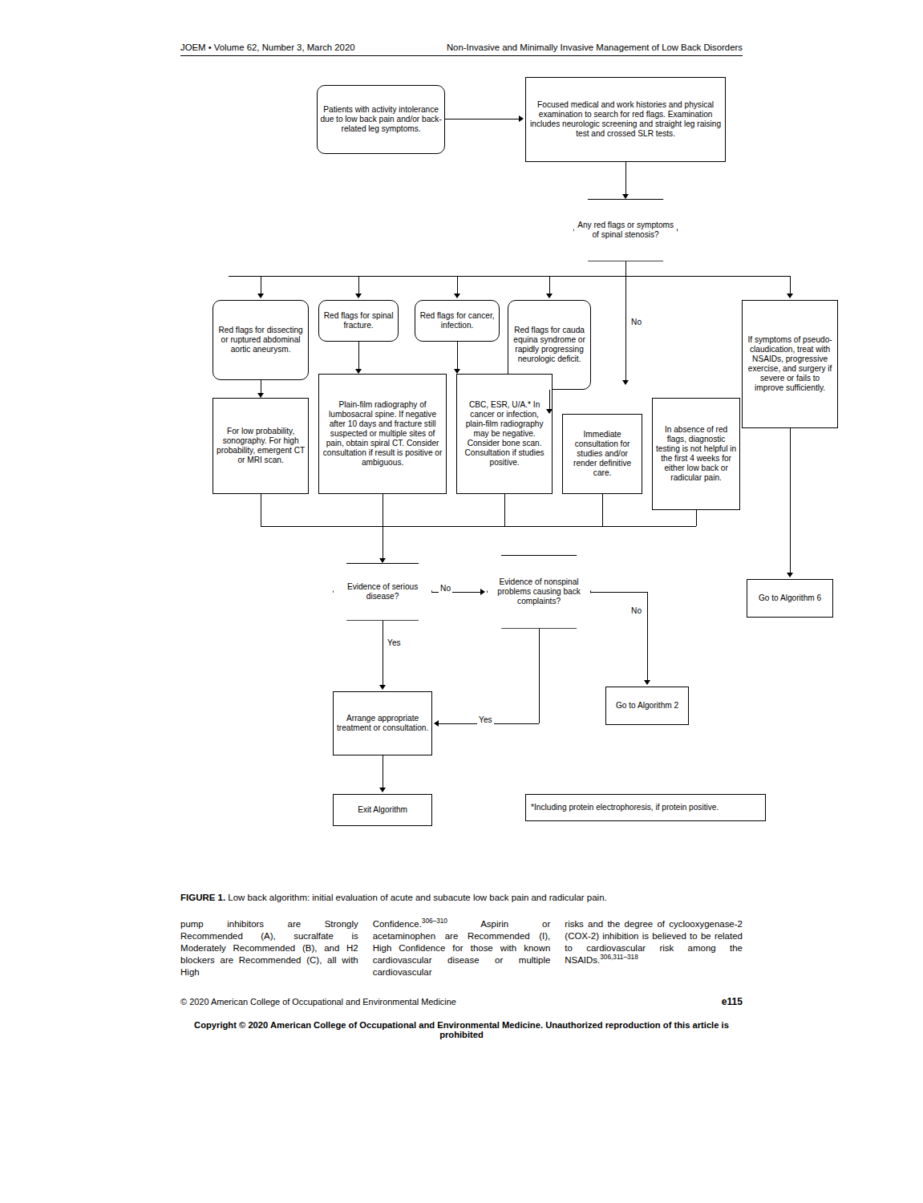JOEM • Volume 62, Number 3, March 2020
Non-Invasive and Minimally Invasive Management of Low Back Disorders
Patients with activity intolerance due to low back pain and/or back-related leg symptoms.
Focused medical and work histories and physical examination to search for red flags. Examination includes neurologic screening and straight leg raising test and crossed SLR tests.
Any red flags or symptoms of spinal stenosis?
Red flags for dissecting or ruptured abdominal aortic aneurysm.
Red flags for spinal fracture.
Red flags for cancer, infection.
Red flags for cauda equina syndrome or rapidly progressing neurologic deficit.
If symptoms of pseudo-claudication, treat with NSAIDs, progressive exercise, and surgery if severe or fails to improve sufficiently.
No
For low probability, sonography. For high probability, emergent CT or MRI scan.
Plain-film radiography of lumbosacral spine. If negative after 10 days and fracture still suspected or multiple sites of pain, obtain spiral CT. Consider consultation if result is positive or ambiguous.
CBC, ESR, U/A.* In cancer or infection, plain-film radiography may be negative. Consider bone scan. Consultation if studies positive.
Immediate consultation for studies and/or render definitive care.
In absence of red flags, diagnostic testing is not helpful in the first 4 weeks for either low back or radicular pain.
Evidence of serious disease?
No
Evidence of nonspinal problems causing back complaints?
No
Go to Algorithm 2
Yes
Arrange appropriate treatment or consultation.
Yes
Exit Algorithm
Go to Algorithm 6
*Including protein electrophoresis, if protein positive.
FIGURE 1. Low back algorithm: initial evaluation of acute and subacute low back pain and radicular pain.
pump inhibitors are Strongly Recommended (A), sucralfate is Moderately Recommended (B), and H2 blockers are Recommended (C), all with High
Confidence.306–310 Aspirin or acetaminophen are Recommended (I), High Confidence for those with known cardiovascular disease or multiple cardiovascular
risks and the degree of cyclooxygenase-2 (COX-2) inhibition is believed to be related to cardiovascular risk among the NSAIDs.306,311–318
© 2020 American College of Occupational and Environmental Medicine
e115
Copyright © 2020 American College of Occupational and Environmental Medicine. Unauthorized reproduction of this article is prohibited